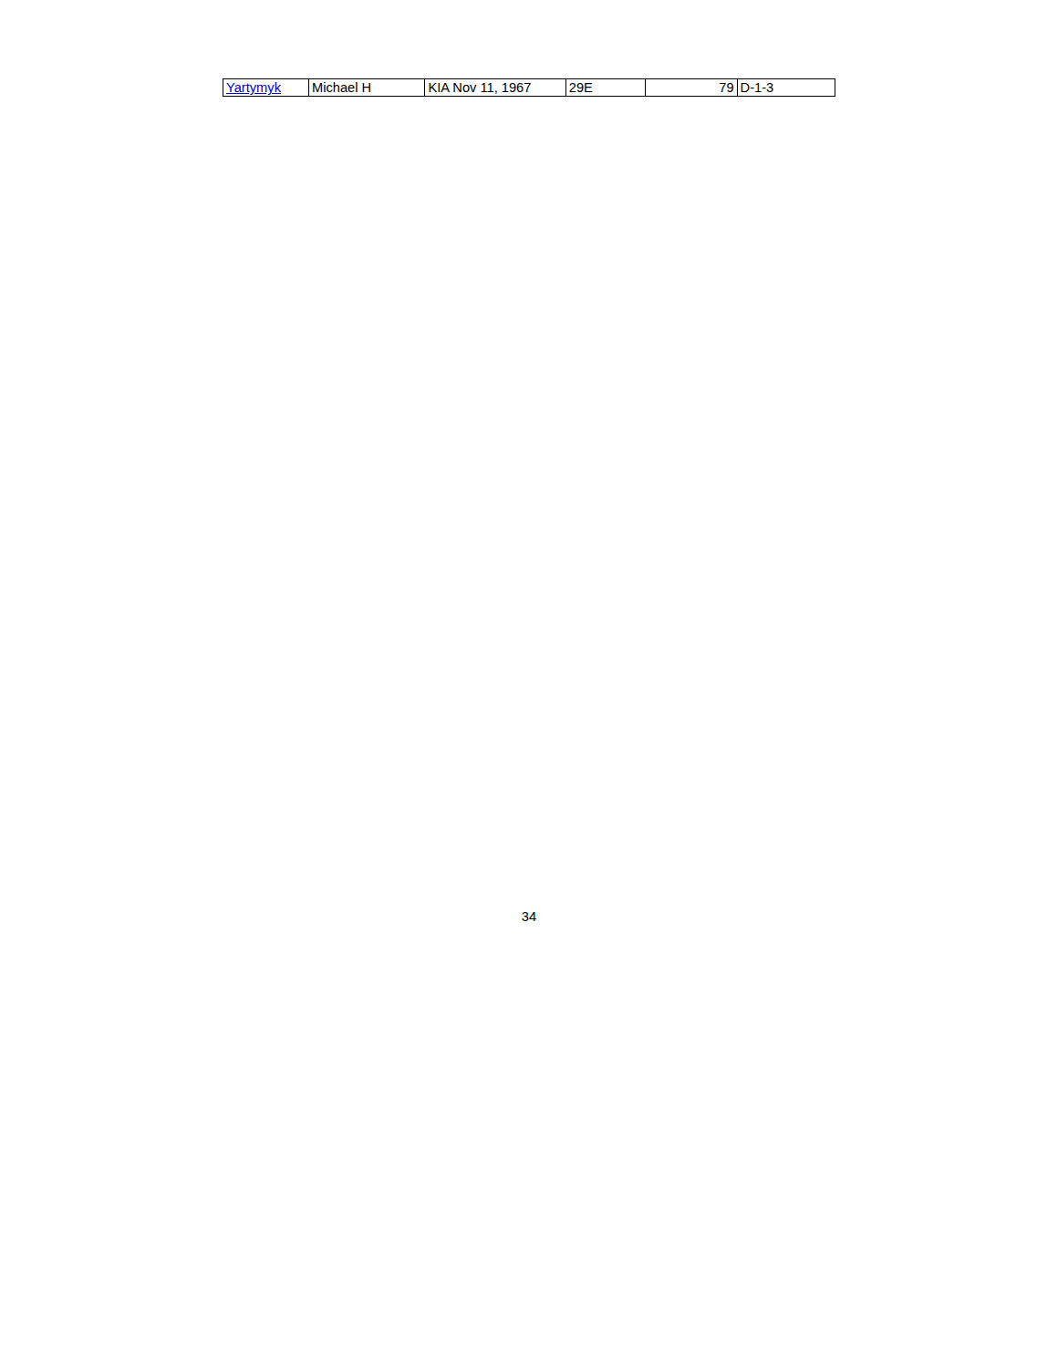| Yartymyk | Michael H | KIA Nov 11, 1967 | 29E | 79 | D-1-3 |
34